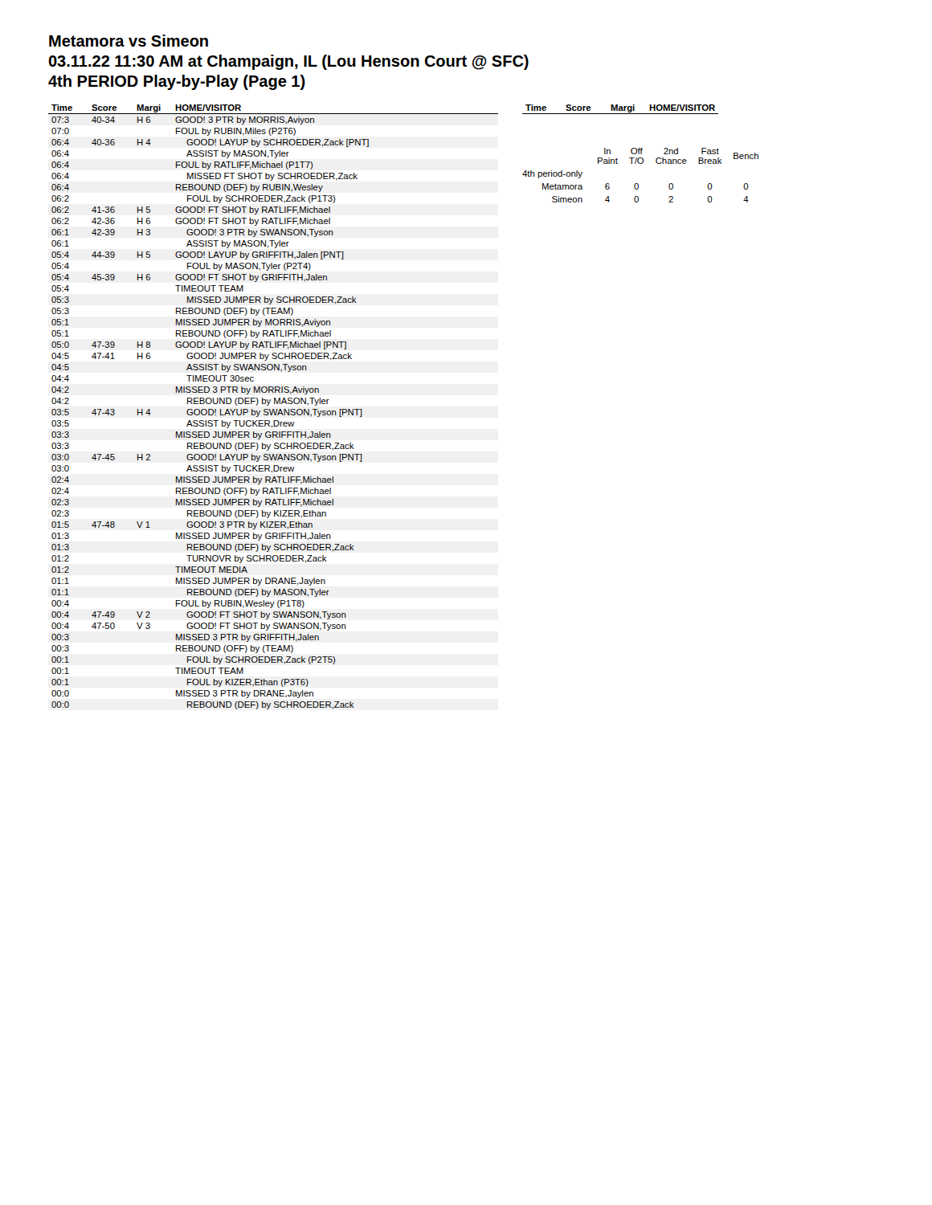Metamora vs Simeon
03.11.22 11:30 AM at Champaign, IL (Lou Henson Court @ SFC)
4th PERIOD Play-by-Play (Page 1)
| Time | Score | Margi | HOME/VISITOR |
| --- | --- | --- | --- |
| 07:3 | 40-34 | H 6 | GOOD! 3 PTR by MORRIS,Aviyon |
| 07:0 | | | FOUL by RUBIN,Miles (P2T6) |
| 06:4 | 40-36 | H 4 | GOOD! LAYUP by SCHROEDER,Zack [PNT] |
| 06:4 | | | ASSIST by MASON,Tyler |
| 06:4 | | | FOUL by RATLIFF,Michael (P1T7) |
| 06:4 | | | MISSED FT SHOT by SCHROEDER,Zack |
| 06:4 | | | REBOUND (DEF) by RUBIN,Wesley |
| 06:2 | | | FOUL by SCHROEDER,Zack (P1T3) |
| 06:2 | 41-36 | H 5 | GOOD! FT SHOT by RATLIFF,Michael |
| 06:2 | 42-36 | H 6 | GOOD! FT SHOT by RATLIFF,Michael |
| 06:1 | 42-39 | H 3 | GOOD! 3 PTR by SWANSON,Tyson |
| 06:1 | | | ASSIST by MASON,Tyler |
| 05:4 | 44-39 | H 5 | GOOD! LAYUP by GRIFFITH,Jalen [PNT] |
| 05:4 | | | FOUL by MASON,Tyler (P2T4) |
| 05:4 | 45-39 | H 6 | GOOD! FT SHOT by GRIFFITH,Jalen |
| 05:4 | | | TIMEOUT TEAM |
| 05:3 | | | MISSED JUMPER by SCHROEDER,Zack |
| 05:3 | | | REBOUND (DEF) by (TEAM) |
| 05:1 | | | MISSED JUMPER by MORRIS,Aviyon |
| 05:1 | | | REBOUND (OFF) by RATLIFF,Michael |
| 05:0 | 47-39 | H 8 | GOOD! LAYUP by RATLIFF,Michael [PNT] |
| 04:5 | 47-41 | H 6 | GOOD! JUMPER by SCHROEDER,Zack |
| 04:5 | | | ASSIST by SWANSON,Tyson |
| 04:4 | | | TIMEOUT 30sec |
| 04:2 | | | MISSED 3 PTR by MORRIS,Aviyon |
| 04:2 | | | REBOUND (DEF) by MASON,Tyler |
| 03:5 | 47-43 | H 4 | GOOD! LAYUP by SWANSON,Tyson [PNT] |
| 03:5 | | | ASSIST by TUCKER,Drew |
| 03:3 | | | MISSED JUMPER by GRIFFITH,Jalen |
| 03:3 | | | REBOUND (DEF) by SCHROEDER,Zack |
| 03:0 | 47-45 | H 2 | GOOD! LAYUP by SWANSON,Tyson [PNT] |
| 03:0 | | | ASSIST by TUCKER,Drew |
| 02:4 | | | MISSED JUMPER by RATLIFF,Michael |
| 02:4 | | | REBOUND (OFF) by RATLIFF,Michael |
| 02:3 | | | MISSED JUMPER by RATLIFF,Michael |
| 02:3 | | | REBOUND (DEF) by KIZER,Ethan |
| 01:5 | 47-48 | V 1 | GOOD! 3 PTR by KIZER,Ethan |
| 01:3 | | | MISSED JUMPER by GRIFFITH,Jalen |
| 01:3 | | | REBOUND (DEF) by SCHROEDER,Zack |
| 01:2 | | | TURNOVR by SCHROEDER,Zack |
| 01:2 | | | TIMEOUT MEDIA |
| 01:1 | | | MISSED JUMPER by DRANE,Jaylen |
| 01:1 | | | REBOUND (DEF) by MASON,Tyler |
| 00:4 | | | FOUL by RUBIN,Wesley (P1T8) |
| 00:4 | 47-49 | V 2 | GOOD! FT SHOT by SWANSON,Tyson |
| 00:4 | 47-50 | V 3 | GOOD! FT SHOT by SWANSON,Tyson |
| 00:3 | | | MISSED 3 PTR by GRIFFITH,Jalen |
| 00:3 | | | REBOUND (OFF) by (TEAM) |
| 00:1 | | | FOUL by SCHROEDER,Zack (P2T5) |
| 00:1 | | | TIMEOUT TEAM |
| 00:1 | | | FOUL by KIZER,Ethan (P3T6) |
| 00:0 | | | MISSED 3 PTR by DRANE,Jaylen |
| 00:0 | | | REBOUND (DEF) by SCHROEDER,Zack |
| Time | Score | Margi | HOME/VISITOR |
| --- | --- | --- | --- |
| | In Paint | Off T/O | 2nd Chance | Fast Break | Bench |
| 4th period-only | | | | | |
| Metamora | 6 | 0 | 0 | 0 | 0 |
| Simeon | 4 | 0 | 2 | 0 | 4 |